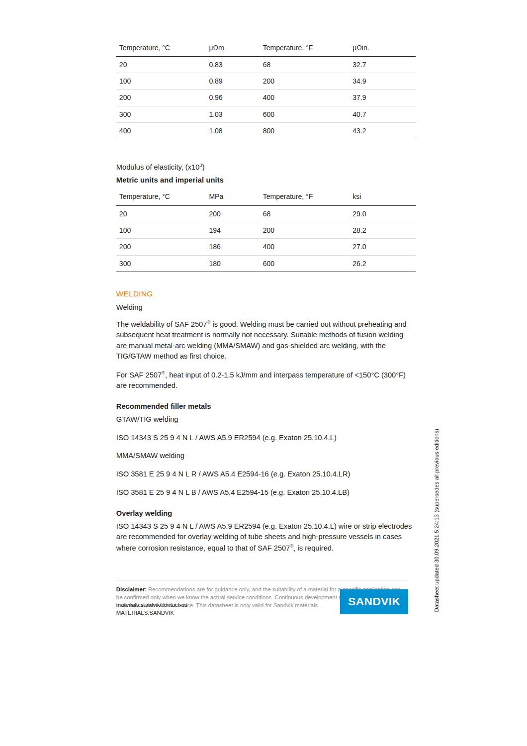| Temperature, °C | µΩm | Temperature, °F | µΩin. |
| --- | --- | --- | --- |
| 20 | 0.83 | 68 | 32.7 |
| 100 | 0.89 | 200 | 34.9 |
| 200 | 0.96 | 400 | 37.9 |
| 300 | 1.03 | 600 | 40.7 |
| 400 | 1.08 | 800 | 43.2 |
Modulus of elasticity, (x103)
Metric units and imperial units
| Temperature, °C | MPa | Temperature, °F | ksi |
| --- | --- | --- | --- |
| 20 | 200 | 68 | 29.0 |
| 100 | 194 | 200 | 28.2 |
| 200 | 186 | 400 | 27.0 |
| 300 | 180 | 600 | 26.2 |
WELDING
Welding
The weldability of SAF 2507® is good. Welding must be carried out without preheating and subsequent heat treatment is normally not necessary. Suitable methods of fusion welding are manual metal-arc welding (MMA/SMAW) and gas-shielded arc welding, with the TIG/GTAW method as first choice.
For SAF 2507®, heat input of 0.2-1.5 kJ/mm and interpass temperature of <150°C (300°F) are recommended.
Recommended filler metals
GTAW/TIG welding
ISO 14343 S 25 9 4 N L / AWS A5.9 ER2594 (e.g. Exaton 25.10.4.L)
MMA/SMAW welding
ISO 3581 E 25 9 4 N L R / AWS A5.4 E2594-16 (e.g. Exaton 25.10.4.LR)
ISO 3581 E 25 9 4 N L B / AWS A5.4 E2594-15 (e.g. Exaton 25.10.4.LB)
Overlay welding
ISO 14343 S 25 9 4 N L / AWS A5.9 ER2594 (e.g. Exaton 25.10.4.L) wire or strip electrodes are recommended for overlay welding of tube sheets and high-pressure vessels in cases where corrosion resistance, equal to that of SAF 2507®, is required.
Disclaimer: Recommendations are for guidance only, and the suitability of a material for a specific application can be confirmed only when we know the actual service conditions. Continuous development may necessitate changes in technical data without notice. This datasheet is only valid for Sandvik materials.
materials.sandvik/contact-us
MATERIALS.SANDVIK
SANDVIK
Datasheet updated 30.09.2021 5:24:13 (supersedes all previous editions)